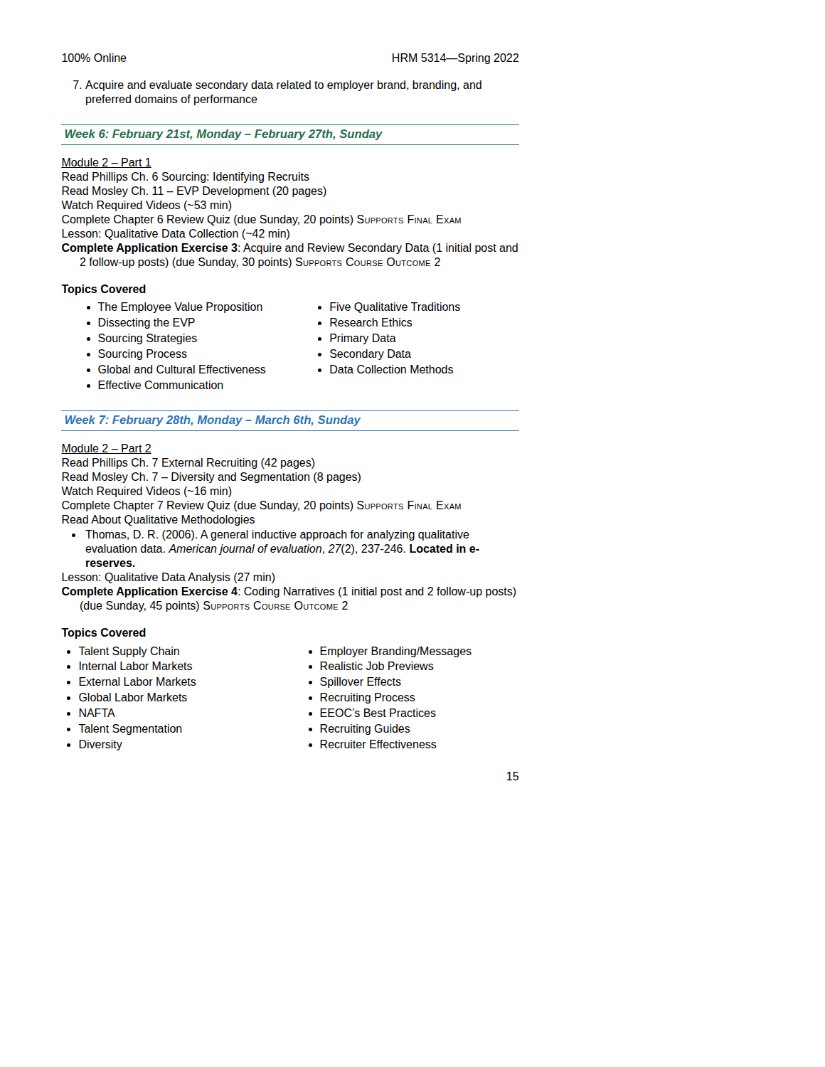100% Online
HRM 5314—Spring 2022
Acquire and evaluate secondary data related to employer brand, branding, and preferred domains of performance
Week 6: February 21st, Monday – February 27th, Sunday
Module 2 – Part 1
Read Phillips Ch. 6 Sourcing: Identifying Recruits
Read Mosley Ch. 11 – EVP Development (20 pages)
Watch Required Videos (~53 min)
Complete Chapter 6 Review Quiz (due Sunday, 20 points) Supports Final Exam
Lesson: Qualitative Data Collection (~42 min)
Complete Application Exercise 3: Acquire and Review Secondary Data (1 initial post and 2 follow-up posts) (due Sunday, 30 points) Supports Course Outcome 2
Topics Covered
The Employee Value Proposition
Dissecting the EVP
Sourcing Strategies
Sourcing Process
Global and Cultural Effectiveness
Effective Communication
Five Qualitative Traditions
Research Ethics
Primary Data
Secondary Data
Data Collection Methods
Week 7: February 28th, Monday – March 6th, Sunday
Module 2 – Part 2
Read Phillips Ch. 7 External Recruiting (42 pages)
Read Mosley Ch. 7 – Diversity and Segmentation (8 pages)
Watch Required Videos (~16 min)
Complete Chapter 7 Review Quiz (due Sunday, 20 points) Supports Final Exam
Read About Qualitative Methodologies
Thomas, D. R. (2006). A general inductive approach for analyzing qualitative evaluation data. American journal of evaluation, 27(2), 237-246. Located in e-reserves.
Lesson: Qualitative Data Analysis (27 min)
Complete Application Exercise 4: Coding Narratives (1 initial post and 2 follow-up posts) (due Sunday, 45 points) Supports Course Outcome 2
Topics Covered
Talent Supply Chain
Internal Labor Markets
External Labor Markets
Global Labor Markets
NAFTA
Talent Segmentation
Diversity
Employer Branding/Messages
Realistic Job Previews
Spillover Effects
Recruiting Process
EEOC’s Best Practices
Recruiting Guides
Recruiter Effectiveness
15